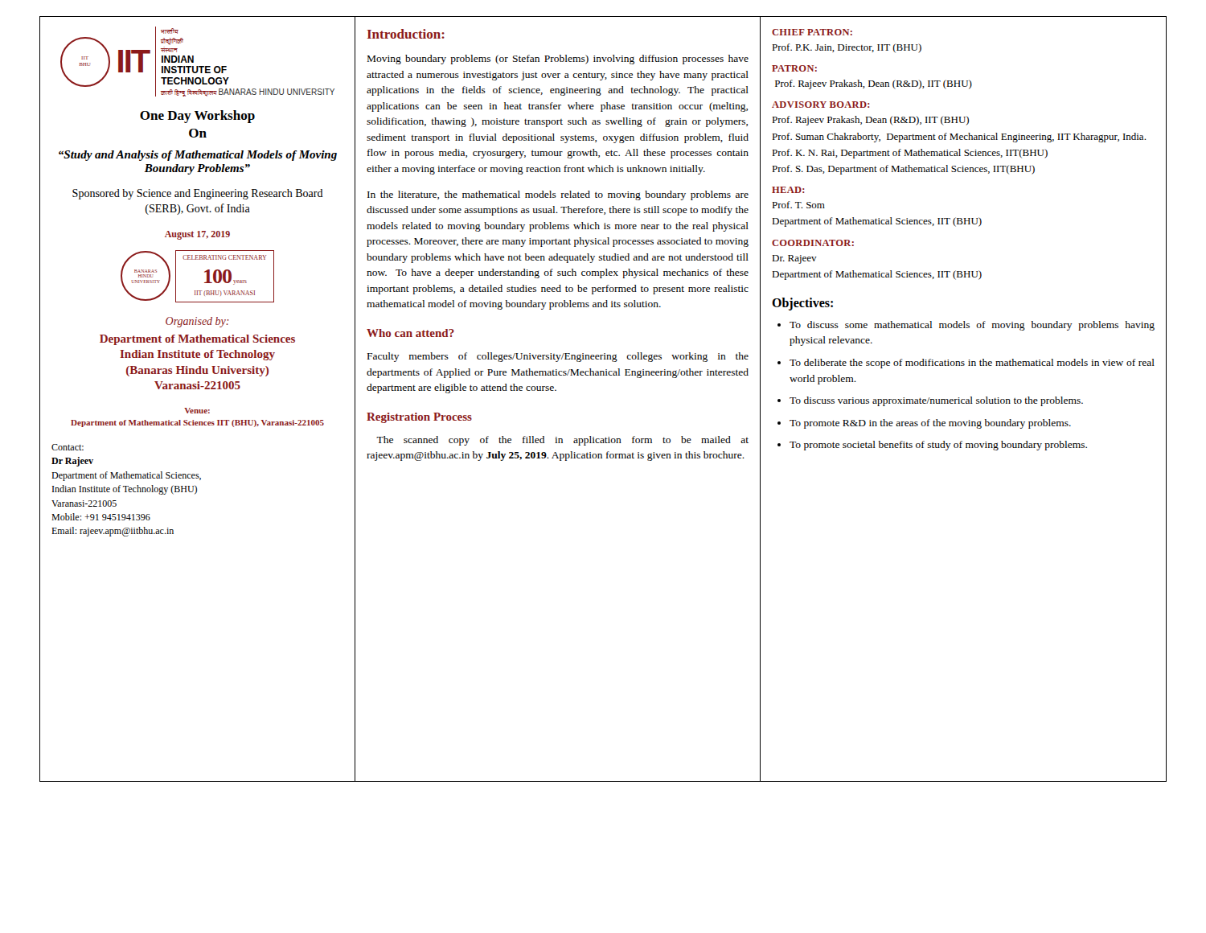IIT
BHU
IIT
भारतीय
प्रौद्योगिकी
संस्थान
INDIAN
INSTITUTE OF
TECHNOLOGY
काशी हिन्दू विश्वविद्यालय BANARAS HINDU UNIVERSITY
One Day Workshop
On
“Study and Analysis of Mathematical Models of Moving Boundary Problems”
Sponsored by Science and Engineering Research Board (SERB), Govt. of India
August 17, 2019
BANARAS
HINDU
UNIVERSITY
CELEBRATING CENTENARY
100 years
IIT (BHU) VARANASI
Organised by:
Department of Mathematical Sciences
Indian Institute of Technology
(Banaras Hindu University)
Varanasi-221005
Venue:
Department of Mathematical Sciences IIT (BHU), Varanasi-221005
Contact:
Dr Rajeev
Department of Mathematical Sciences,
Indian Institute of Technology (BHU)
Varanasi-221005
Mobile: +91 9451941396
Email: rajeev.apm@iitbhu.ac.in
Introduction:
Moving boundary problems (or Stefan Problems) involving diffusion processes have attracted a numerous investigators just over a century, since they have many practical applications in the fields of science, engineering and technology. The practical applications can be seen in heat transfer where phase transition occur (melting, solidification, thawing ), moisture transport such as swelling of grain or polymers, sediment transport in fluvial depositional systems, oxygen diffusion problem, fluid flow in porous media, cryosurgery, tumour growth, etc. All these processes contain either a moving interface or moving reaction front which is unknown initially.
In the literature, the mathematical models related to moving boundary problems are discussed under some assumptions as usual. Therefore, there is still scope to modify the models related to moving boundary problems which is more near to the real physical processes. Moreover, there are many important physical processes associated to moving boundary problems which have not been adequately studied and are not understood till now. To have a deeper understanding of such complex physical mechanics of these important problems, a detailed studies need to be performed to present more realistic mathematical model of moving boundary problems and its solution.
Who can attend?
Faculty members of colleges/University/Engineering colleges working in the departments of Applied or Pure Mathematics/Mechanical Engineering/other interested department are eligible to attend the course.
Registration Process
The scanned copy of the filled in application form to be mailed at rajeev.apm@itbhu.ac.in by July 25, 2019. Application format is given in this brochure.
CHIEF PATRON:
Prof. P.K. Jain, Director, IIT (BHU)
PATRON:
Prof. Rajeev Prakash, Dean (R&D), IIT (BHU)
ADVISORY BOARD:
Prof. Rajeev Prakash, Dean (R&D), IIT (BHU)
Prof. Suman Chakraborty, Department of Mechanical Engineering, IIT Kharagpur, India.
Prof. K. N. Rai, Department of Mathematical Sciences, IIT(BHU)
Prof. S. Das, Department of Mathematical Sciences, IIT(BHU)
HEAD:
Prof. T. Som
Department of Mathematical Sciences, IIT (BHU)
COORDINATOR:
Dr. Rajeev
Department of Mathematical Sciences, IIT (BHU)
Objectives:
To discuss some mathematical models of moving boundary problems having physical relevance.
To deliberate the scope of modifications in the mathematical models in view of real world problem.
To discuss various approximate/numerical solution to the problems.
To promote R&D in the areas of the moving boundary problems.
To promote societal benefits of study of moving boundary problems.